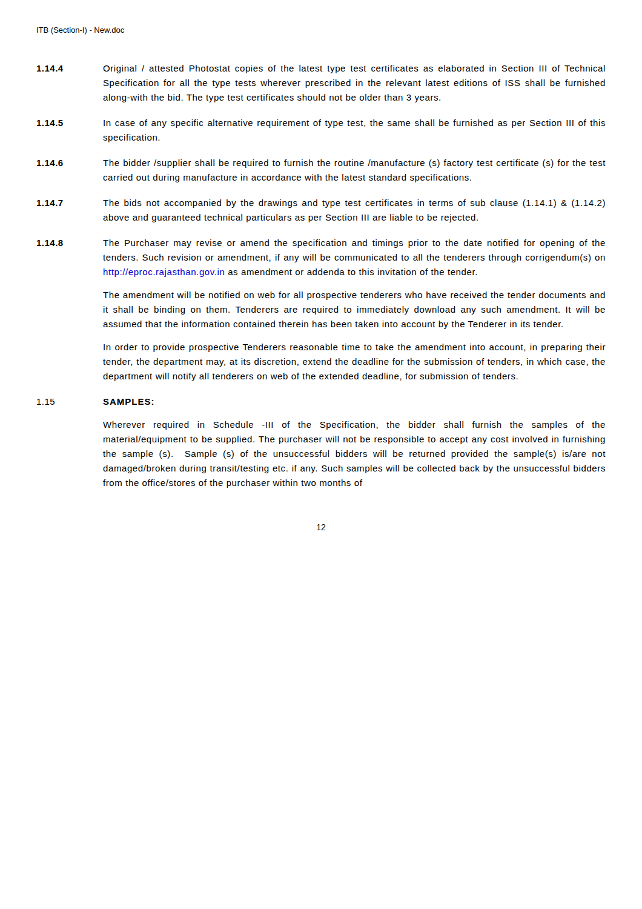ITB (Section-I) - New.doc
1.14.4
Original / attested Photostat copies of the latest type test certificates as elaborated in Section III of Technical Specification for all the type tests wherever prescribed in the relevant latest editions of ISS shall be furnished along-with the bid. The type test certificates should not be older than 3 years.
1.14.5
In case of any specific alternative requirement of type test, the same shall be furnished as per Section III of this specification.
1.14.6
The bidder /supplier shall be required to furnish the routine /manufacture (s) factory test certificate (s) for the test carried out during manufacture in accordance with the latest standard specifications.
1.14.7
The bids not accompanied by the drawings and type test certificates in terms of sub clause (1.14.1) & (1.14.2) above and guaranteed technical particulars as per Section III are liable to be rejected.
1.14.8
The Purchaser may revise or amend the specification and timings prior to the date notified for opening of the tenders. Such revision or amendment, if any will be communicated to all the tenderers through corrigendum(s) on http://eproc.rajasthan.gov.in as amendment or addenda to this invitation of the tender.
The amendment will be notified on web for all prospective tenderers who have received the tender documents and it shall be binding on them. Tenderers are required to immediately download any such amendment. It will be assumed that the information contained therein has been taken into account by the Tenderer in its tender.
In order to provide prospective Tenderers reasonable time to take the amendment into account, in preparing their tender, the department may, at its discretion, extend the deadline for the submission of tenders, in which case, the department will notify all tenderers on web of the extended deadline, for submission of tenders.
1.15
SAMPLES:
Wherever required in Schedule -III of the Specification, the bidder shall furnish the samples of the material/equipment to be supplied. The purchaser will not be responsible to accept any cost involved in furnishing the sample (s). Sample (s) of the unsuccessful bidders will be returned provided the sample(s) is/are not damaged/broken during transit/testing etc. if any. Such samples will be collected back by the unsuccessful bidders from the office/stores of the purchaser within two months of
12